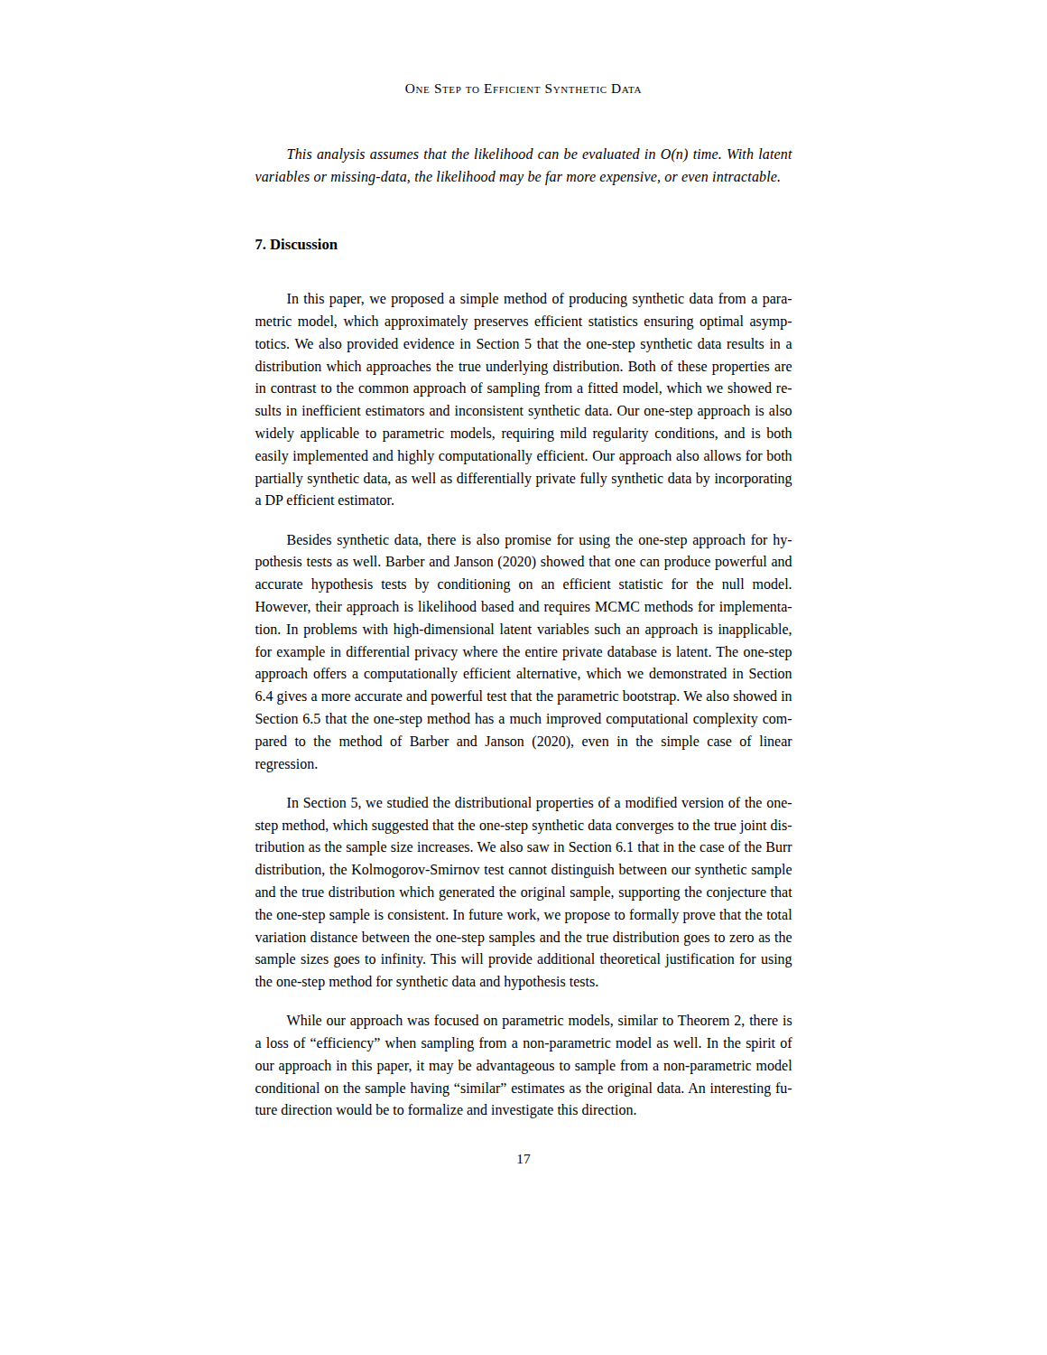One Step to Efficient Synthetic Data
This analysis assumes that the likelihood can be evaluated in O(n) time. With latent variables or missing-data, the likelihood may be far more expensive, or even intractable.
7. Discussion
In this paper, we proposed a simple method of producing synthetic data from a parametric model, which approximately preserves efficient statistics ensuring optimal asymptotics. We also provided evidence in Section 5 that the one-step synthetic data results in a distribution which approaches the true underlying distribution. Both of these properties are in contrast to the common approach of sampling from a fitted model, which we showed results in inefficient estimators and inconsistent synthetic data. Our one-step approach is also widely applicable to parametric models, requiring mild regularity conditions, and is both easily implemented and highly computationally efficient. Our approach also allows for both partially synthetic data, as well as differentially private fully synthetic data by incorporating a DP efficient estimator.
Besides synthetic data, there is also promise for using the one-step approach for hypothesis tests as well. Barber and Janson (2020) showed that one can produce powerful and accurate hypothesis tests by conditioning on an efficient statistic for the null model. However, their approach is likelihood based and requires MCMC methods for implementation. In problems with high-dimensional latent variables such an approach is inapplicable, for example in differential privacy where the entire private database is latent. The one-step approach offers a computationally efficient alternative, which we demonstrated in Section 6.4 gives a more accurate and powerful test that the parametric bootstrap. We also showed in Section 6.5 that the one-step method has a much improved computational complexity compared to the method of Barber and Janson (2020), even in the simple case of linear regression.
In Section 5, we studied the distributional properties of a modified version of the one-step method, which suggested that the one-step synthetic data converges to the true joint distribution as the sample size increases. We also saw in Section 6.1 that in the case of the Burr distribution, the Kolmogorov-Smirnov test cannot distinguish between our synthetic sample and the true distribution which generated the original sample, supporting the conjecture that the one-step sample is consistent. In future work, we propose to formally prove that the total variation distance between the one-step samples and the true distribution goes to zero as the sample sizes goes to infinity. This will provide additional theoretical justification for using the one-step method for synthetic data and hypothesis tests.
While our approach was focused on parametric models, similar to Theorem 2, there is a loss of “efficiency” when sampling from a non-parametric model as well. In the spirit of our approach in this paper, it may be advantageous to sample from a non-parametric model conditional on the sample having “similar” estimates as the original data. An interesting future direction would be to formalize and investigate this direction.
17